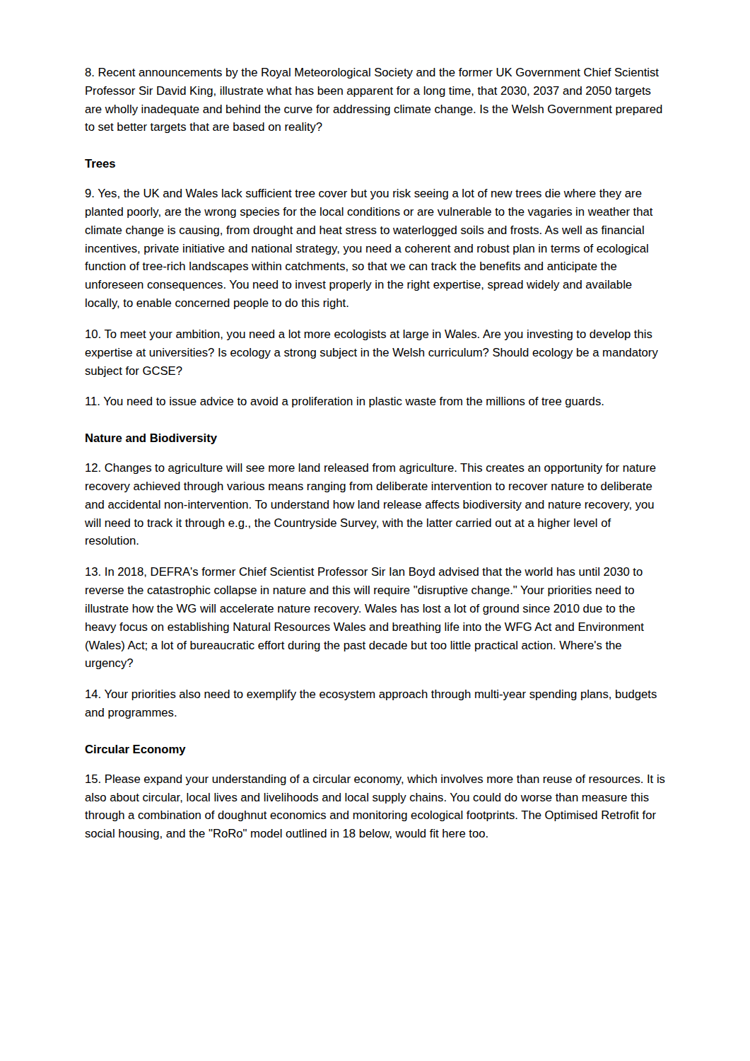8. Recent announcements by the Royal Meteorological Society and the former UK Government Chief Scientist Professor Sir David King, illustrate what has been apparent for a long time, that 2030, 2037 and 2050 targets are wholly inadequate and behind the curve for addressing climate change. Is the Welsh Government prepared to set better targets that are based on reality?
Trees
9. Yes, the UK and Wales lack sufficient tree cover but you risk seeing a lot of new trees die where they are planted poorly, are the wrong species for the local conditions or are vulnerable to the vagaries in weather that climate change is causing, from drought and heat stress to waterlogged soils and frosts. As well as financial incentives, private initiative and national strategy, you need a coherent and robust plan in terms of ecological function of tree-rich landscapes within catchments, so that we can track the benefits and anticipate the unforeseen consequences. You need to invest properly in the right expertise, spread widely and available locally, to enable concerned people to do this right.
10. To meet your ambition, you need a lot more ecologists at large in Wales. Are you investing to develop this expertise at universities? Is ecology a strong subject in the Welsh curriculum? Should ecology be a mandatory subject for GCSE?
11. You need to issue advice to avoid a proliferation in plastic waste from the millions of tree guards.
Nature and Biodiversity
12. Changes to agriculture will see more land released from agriculture. This creates an opportunity for nature recovery achieved through various means ranging from deliberate intervention to recover nature to deliberate and accidental non-intervention. To understand how land release affects biodiversity and nature recovery, you will need to track it through e.g., the Countryside Survey, with the latter carried out at a higher level of resolution.
13. In 2018, DEFRA's former Chief Scientist Professor Sir Ian Boyd advised that the world has until 2030 to reverse the catastrophic collapse in nature and this will require "disruptive change." Your priorities need to illustrate how the WG will accelerate nature recovery. Wales has lost a lot of ground since 2010 due to the heavy focus on establishing Natural Resources Wales and breathing life into the WFG Act and Environment (Wales) Act; a lot of bureaucratic effort during the past decade but too little practical action. Where's the urgency?
14. Your priorities also need to exemplify the ecosystem approach through multi-year spending plans, budgets and programmes.
Circular Economy
15. Please expand your understanding of a circular economy, which involves more than reuse of resources. It is also about circular, local lives and livelihoods and local supply chains. You could do worse than measure this through a combination of doughnut economics and monitoring ecological footprints. The Optimised Retrofit for social housing, and the "RoRo" model outlined in 18 below, would fit here too.